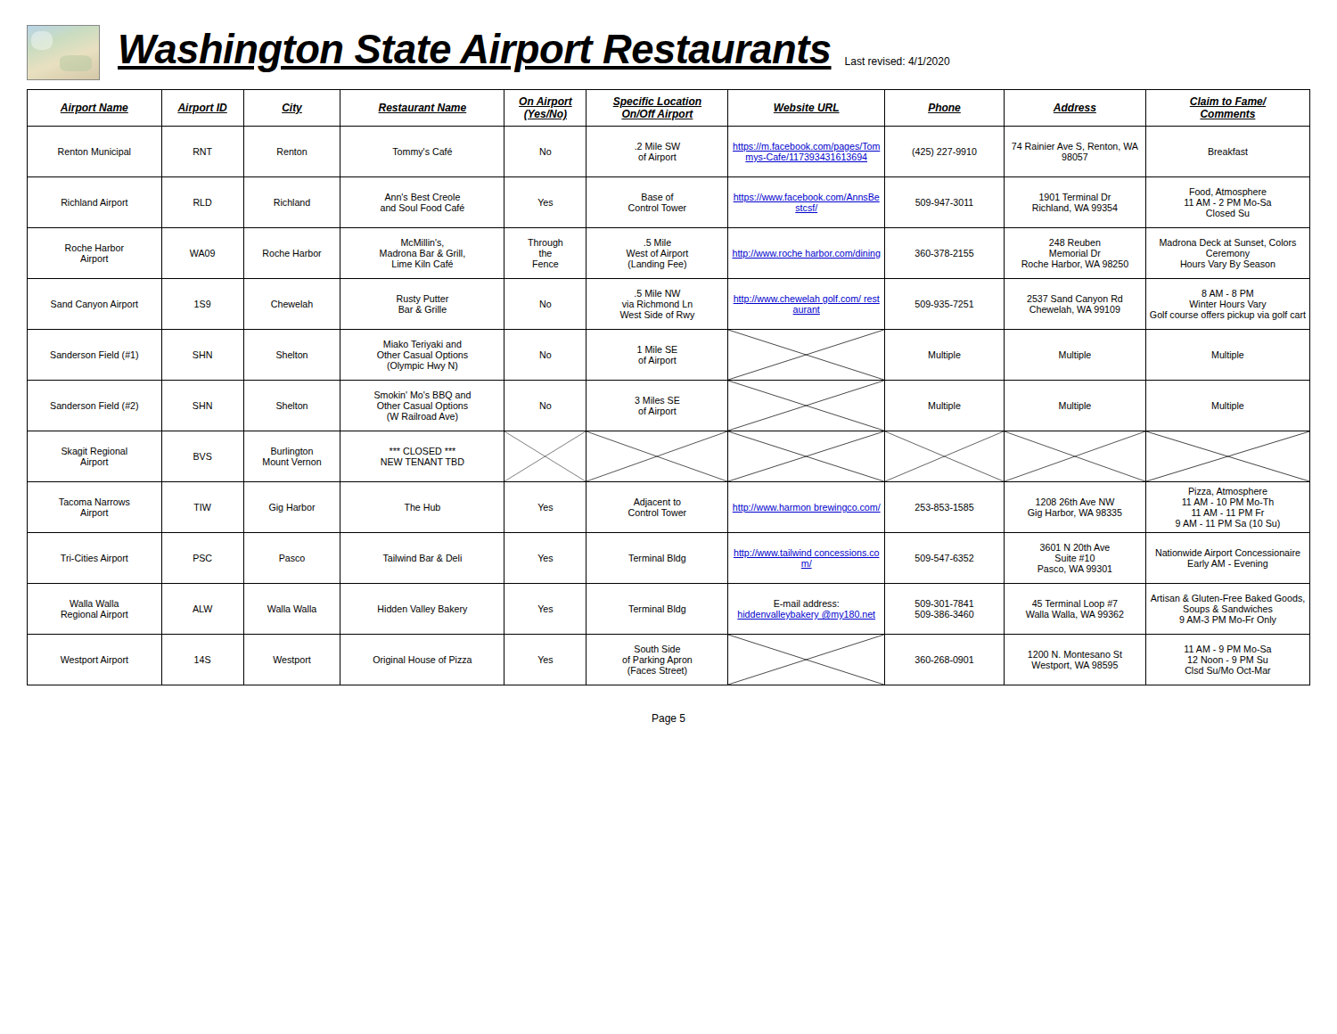Washington State Airport Restaurants
Last revised: 4/1/2020
| Airport Name | Airport ID | City | Restaurant Name | On Airport (Yes/No) | Specific Location On/Off Airport | Website URL | Phone | Address | Claim to Fame/ Comments |
| --- | --- | --- | --- | --- | --- | --- | --- | --- | --- |
| Renton Municipal | RNT | Renton | Tommy's Café | No | .2 Mile SW of Airport | https://m.facebook.com/pages/Tommys-Cafe/117393431613694 | (425) 227-9910 | 74 Rainier Ave S, Renton, WA 98057 | Breakfast |
| Richland Airport | RLD | Richland | Ann's Best Creole and Soul Food Café | Yes | Base of Control Tower | https://www.facebook.com/AnnsBestcsf/ | 509-947-3011 | 1901 Terminal Dr Richland, WA 99354 | Food, Atmosphere 11 AM - 2 PM Mo-Sa Closed Su |
| Roche Harbor Airport | WA09 | Roche Harbor | McMillin's, Madrona Bar & Grill, Lime Kiln Café | Through the Fence | .5 Mile West of Airport (Landing Fee) | http://www.roche harbor.com/dining | 360-378-2155 | 248 Reuben Memorial Dr Roche Harbor, WA 98250 | Madrona Deck at Sunset, Colors Ceremony Hours Vary By Season |
| Sand Canyon Airport | 1S9 | Chewelah | Rusty Putter Bar & Grille | No | .5 Mile NW via Richmond Ln West Side of Rwy | http://www.chewelah golf.com/ restaurant | 509-935-7251 | 2537 Sand Canyon Rd Chewelah, WA 99109 | 8 AM - 8 PM Winter Hours Vary Golf course offers pickup via golf cart |
| Sanderson Field (#1) | SHN | Shelton | Miako Teriyaki and Other Casual Options (Olympic Hwy N) | No | 1 Mile SE of Airport | | Multiple | Multiple | Multiple |
| Sanderson Field (#2) | SHN | Shelton | Smokin' Mo's BBQ and Other Casual Options (W Railroad Ave) | No | 3 Miles SE of Airport | | Multiple | Multiple | Multiple |
| Skagit Regional Airport | BVS | Burlington Mount Vernon | *** CLOSED *** NEW TENANT TBD | | | | | | |
| Tacoma Narrows Airport | TIW | Gig Harbor | The Hub | Yes | Adjacent to Control Tower | http://www.harmon brewingco.com/ | 253-853-1585 | 1208 26th Ave NW Gig Harbor, WA 98335 | Pizza, Atmosphere 11 AM - 10 PM Mo-Th 11 AM - 11 PM Fr 9 AM - 11 PM Sa (10 Su) |
| Tri-Cities Airport | PSC | Pasco | Tailwind Bar & Deli | Yes | Terminal Bldg | http://www.tailwind concessions.com/ | 509-547-6352 | 3601 N 20th Ave Suite #10 Pasco, WA 99301 | Nationwide Airport Concessionaire Early AM - Evening |
| Walla Walla Regional Airport | ALW | Walla Walla | Hidden Valley Bakery | Yes | Terminal Bldg | E-mail address: hiddenvalleybakery @my180.net | 509-301-7841 509-386-3460 | 45 Terminal Loop #7 Walla Walla, WA 99362 | Artisan & Gluten-Free Baked Goods, Soups & Sandwiches 9 AM-3 PM Mo-Fr Only |
| Westport Airport | 14S | Westport | Original House of Pizza | Yes | South Side of Parking Apron (Faces Street) | | 360-268-0901 | 1200 N. Montesano St Westport, WA 98595 | 11 AM - 9 PM Mo-Sa 12 Noon - 9 PM Su Clsd Su/Mo Oct-Mar |
Page 5